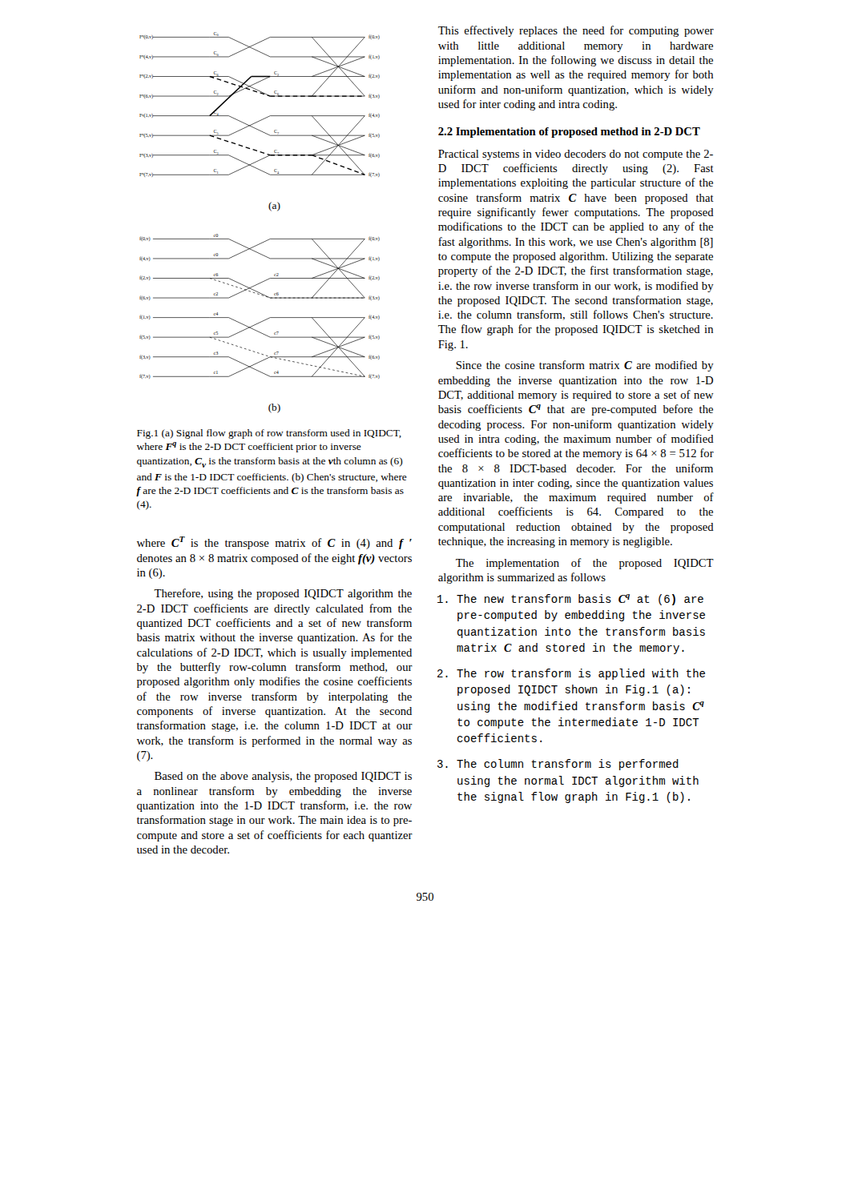Fq(0,v) Fq(4,v) Fq(2,v) Fq(6,v) Fq(1,v) Fq(5,v) Fq(3,v) Fq(7,v) f(0,v) f(1,v) f(2,v) f(3,v) f(4,v) f(5,v) f(6,v) f(7,v) C0 C0 C6 C2 C4 C5 C3 C1 C2 C6 C7 C7 C4
(a)
f(0,v) f(4,v) f(2,v) f(6,v) f(1,v) f(5,v) f(3,v) f(7,v) f(0,v) f(1,v) f(2,v) f(3,v) f(4,v) f(5,v) f(6,v) f(7,v) c0 c0 c6 c2 c4 c5 c3 c1 c2 c6 c7 c7 c4
(b)
Fig.1 (a) Signal flow graph of row transform used in IQIDCT, where Fq is the 2-D DCT coefficient prior to inverse quantization, Cv is the transform basis at the vth column as (6) and F is the 1-D IDCT coefficients. (b) Chen's structure, where f are the 2-D IDCT coefficients and C is the transform basis as (4).
where CT is the transpose matrix of C in (4) and f ′ denotes an 8 × 8 matrix composed of the eight f(v) vectors in (6).
Therefore, using the proposed IQIDCT algorithm the 2-D IDCT coefficients are directly calculated from the quantized DCT coefficients and a set of new transform basis matrix without the inverse quantization. As for the calculations of 2-D IDCT, which is usually implemented by the butterfly row-column transform method, our proposed algorithm only modifies the cosine coefficients of the row inverse transform by interpolating the components of inverse quantization. At the second transformation stage, i.e. the column 1-D IDCT at our work, the transform is performed in the normal way as (7).
Based on the above analysis, the proposed IQIDCT is a nonlinear transform by embedding the inverse quantization into the 1-D IDCT transform, i.e. the row transformation stage in our work. The main idea is to pre-compute and store a set of coefficients for each quantizer used in the decoder.
This effectively replaces the need for computing power with little additional memory in hardware implementation. In the following we discuss in detail the implementation as well as the required memory for both uniform and non-uniform quantization, which is widely used for inter coding and intra coding.
2.2 Implementation of proposed method in 2-D DCT
Practical systems in video decoders do not compute the 2-D IDCT coefficients directly using (2). Fast implementations exploiting the particular structure of the cosine transform matrix C have been proposed that require significantly fewer computations. The proposed modifications to the IDCT can be applied to any of the fast algorithms. In this work, we use Chen's algorithm [8] to compute the proposed algorithm. Utilizing the separate property of the 2-D IDCT, the first transformation stage, i.e. the row inverse transform in our work, is modified by the proposed IQIDCT. The second transformation stage, i.e. the column transform, still follows Chen's structure. The flow graph for the proposed IQIDCT is sketched in Fig. 1.
Since the cosine transform matrix C are modified by embedding the inverse quantization into the row 1-D DCT, additional memory is required to store a set of new basis coefficients Cq that are pre-computed before the decoding process. For non-uniform quantization widely used in intra coding, the maximum number of modified coefficients to be stored at the memory is 64 × 8 = 512 for the 8 × 8 IDCT-based decoder. For the uniform quantization in inter coding, since the quantization values are invariable, the maximum required number of additional coefficients is 64. Compared to the computational reduction obtained by the proposed technique, the increasing in memory is negligible.
The implementation of the proposed IQIDCT algorithm is summarized as follows
The new transform basis Cq at (6) are pre-computed by embedding the inverse quantization into the transform basis matrix C and stored in the memory.
The row transform is applied with the proposed IQIDCT shown in Fig.1 (a): using the modified transform basis Cq to compute the intermediate 1-D IDCT coefficients.
The column transform is performed using the normal IDCT algorithm with the signal flow graph in Fig.1 (b).
950